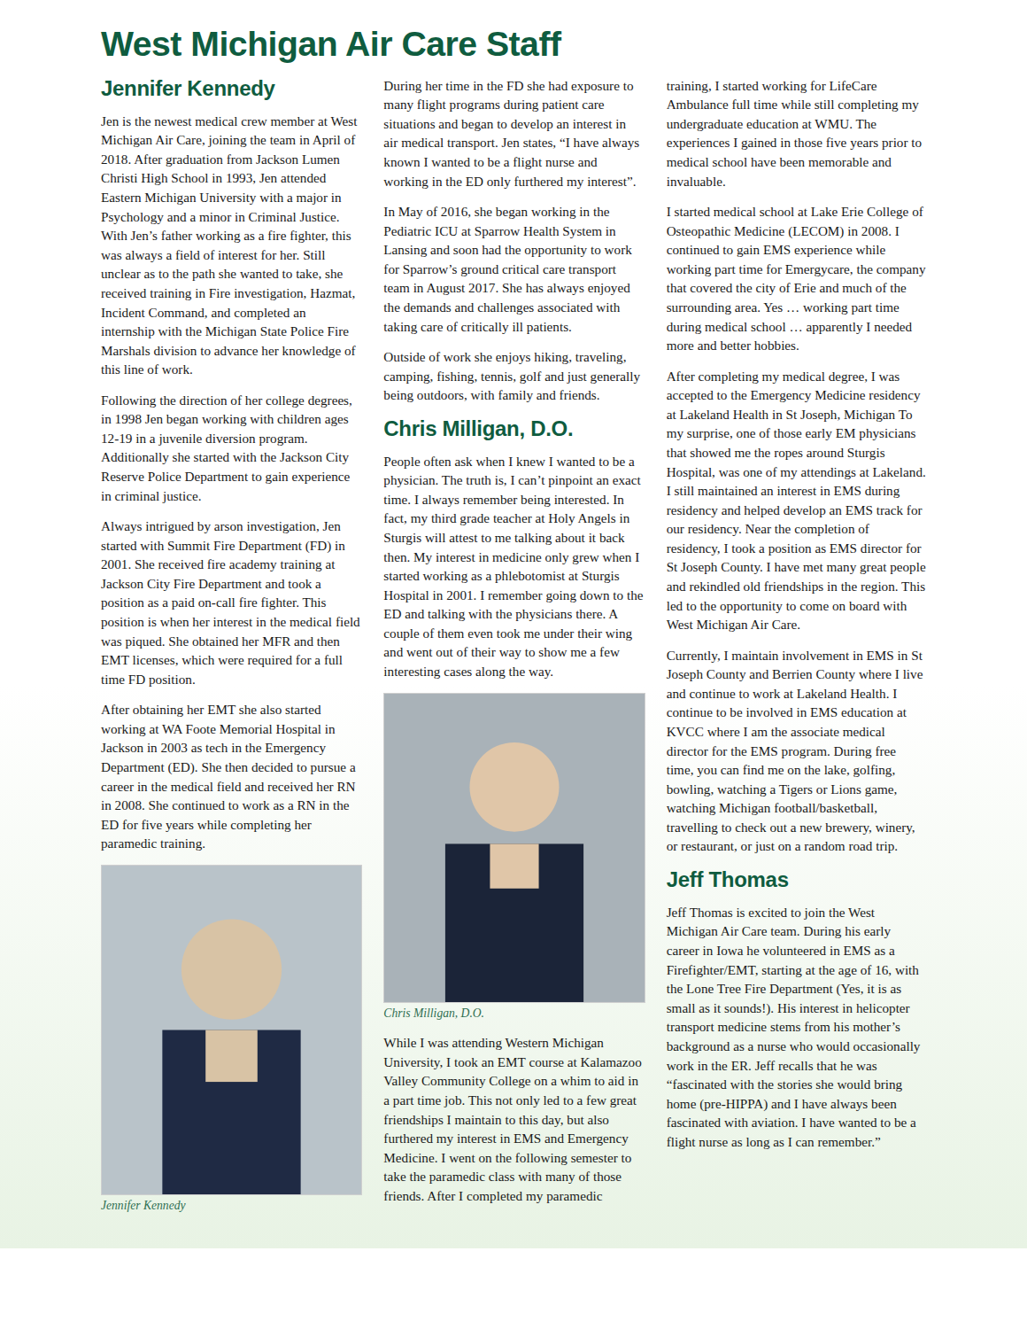West Michigan Air Care Staff
Jennifer Kennedy
Jen is the newest medical crew member at West Michigan Air Care, joining the team in April of 2018. After graduation from Jackson Lumen Christi High School in 1993, Jen attended Eastern Michigan University with a major in Psychology and a minor in Criminal Justice. With Jen’s father working as a fire fighter, this was always a field of interest for her. Still unclear as to the path she wanted to take, she received training in Fire investigation, Hazmat, Incident Command, and completed an internship with the Michigan State Police Fire Marshals division to advance her knowledge of this line of work.
Following the direction of her college degrees, in 1998 Jen began working with children ages 12-19 in a juvenile diversion program. Additionally she started with the Jackson City Reserve Police Department to gain experience in criminal justice.
Always intrigued by arson investigation, Jen started with Summit Fire Department (FD) in 2001. She received fire academy training at Jackson City Fire Department and took a position as a paid on-call fire fighter. This position is when her interest in the medical field was piqued. She obtained her MFR and then EMT licenses, which were required for a full time FD position.
After obtaining her EMT she also started working at WA Foote Memorial Hospital in Jackson in 2003 as tech in the Emergency Department (ED). She then decided to pursue a career in the medical field and received her RN in 2008. She continued to work as a RN in the ED for five years while completing her paramedic training.
Jennifer Kennedy
During her time in the FD she had exposure to many flight programs during patient care situations and began to develop an interest in air medical transport. Jen states, “I have always known I wanted to be a flight nurse and working in the ED only furthered my interest”.
In May of 2016, she began working in the Pediatric ICU at Sparrow Health System in Lansing and soon had the opportunity to work for Sparrow’s ground critical care transport team in August 2017. She has always enjoyed the demands and challenges associated with taking care of critically ill patients.
Outside of work she enjoys hiking, traveling, camping, fishing, tennis, golf and just generally being outdoors, with family and friends.
Chris Milligan, D.O.
People often ask when I knew I wanted to be a physician. The truth is, I can’t pinpoint an exact time. I always remember being interested. In fact, my third grade teacher at Holy Angels in Sturgis will attest to me talking about it back then. My interest in medicine only grew when I started working as a phlebotomist at Sturgis Hospital in 2001. I remember going down to the ED and talking with the physicians there. A couple of them even took me under their wing and went out of their way to show me a few interesting cases along the way.
Chris Milligan, D.O.
While I was attending Western Michigan University, I took an EMT course at Kalamazoo Valley Community College on a whim to aid in a part time job. This not only led to a few great friendships I maintain to this day, but also furthered my interest in EMS and Emergency Medicine. I went on the following semester to take the paramedic class with many of those friends. After I completed my paramedic training, I started working for LifeCare Ambulance full time while still completing my undergraduate education at WMU. The experiences I gained in those five years prior to medical school have been memorable and invaluable.
I started medical school at Lake Erie College of Osteopathic Medicine (LECOM) in 2008. I continued to gain EMS experience while working part time for Emergycare, the company that covered the city of Erie and much of the surrounding area. Yes … working part time during medical school … apparently I needed more and better hobbies.
After completing my medical degree, I was accepted to the Emergency Medicine residency at Lakeland Health in St Joseph, Michigan To my surprise, one of those early EM physicians that showed me the ropes around Sturgis Hospital, was one of my attendings at Lakeland. I still maintained an interest in EMS during residency and helped develop an EMS track for our residency. Near the completion of residency, I took a position as EMS director for St Joseph County. I have met many great people and rekindled old friendships in the region. This led to the opportunity to come on board with West Michigan Air Care.
Currently, I maintain involvement in EMS in St Joseph County and Berrien County where I live and continue to work at Lakeland Health. I continue to be involved in EMS education at KVCC where I am the associate medical director for the EMS program. During free time, you can find me on the lake, golfing, bowling, watching a Tigers or Lions game, watching Michigan football/basketball, travelling to check out a new brewery, winery, or restaurant, or just on a random road trip.
Jeff Thomas
Jeff Thomas is excited to join the West Michigan Air Care team. During his early career in Iowa he volunteered in EMS as a Firefighter/EMT, starting at the age of 16, with the Lone Tree Fire Department (Yes, it is as small as it sounds!). His interest in helicopter transport medicine stems from his mother’s background as a nurse who would occasionally work in the ER. Jeff recalls that he was “fascinated with the stories she would bring home (pre-HIPPA) and I have always been fascinated with aviation. I have wanted to be a flight nurse as long as I can remember.”